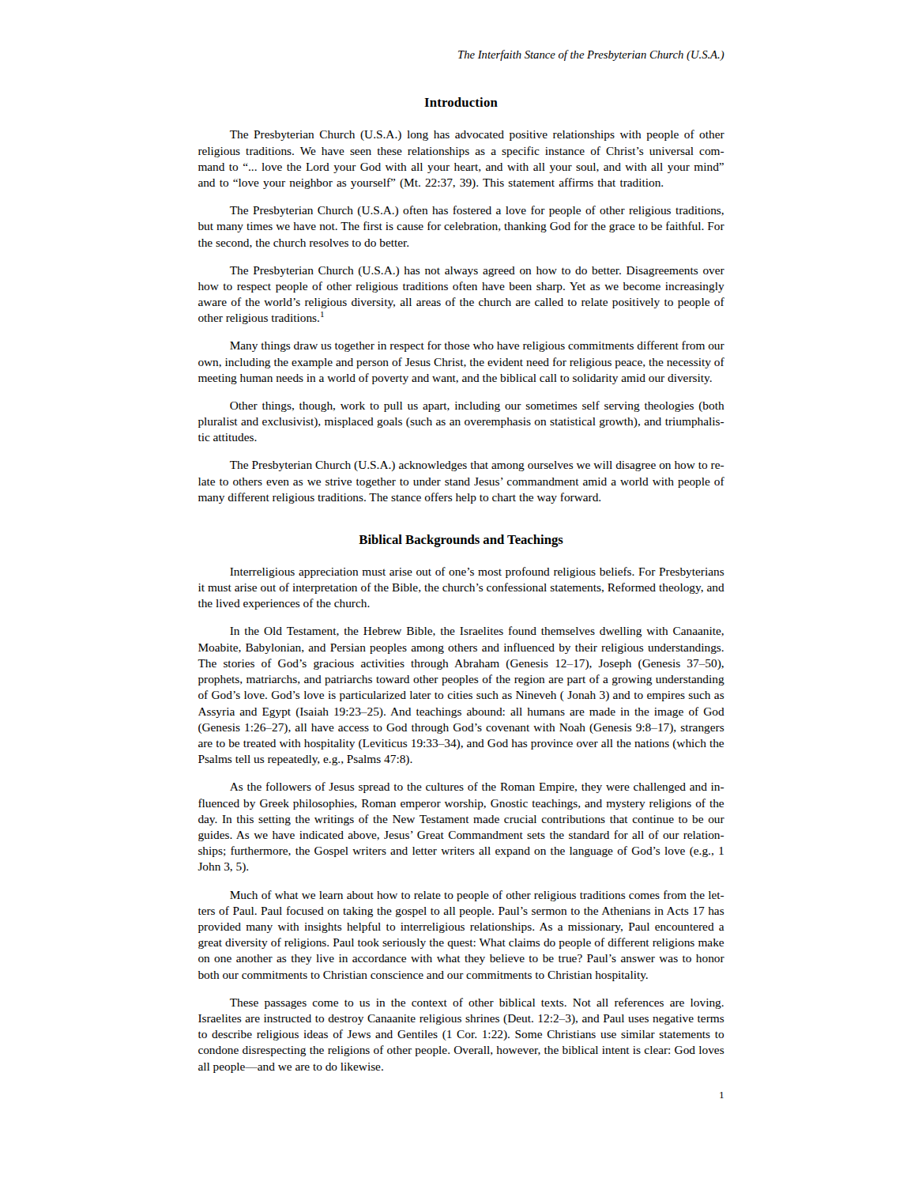The Interfaith Stance of the Presbyterian Church (U.S.A.)
Introduction
The Presbyterian Church (U.S.A.) long has advocated positive relationships with people of other religious traditions. We have seen these relationships as a specific instance of Christ’s universal command to “... love the Lord your God with all your heart, and with all your soul, and with all your mind” and to “love your neighbor as yourself” (Mt. 22:37, 39). This statement affirms that tradition.
The Presbyterian Church (U.S.A.) often has fostered a love for people of other religious traditions, but many times we have not. The first is cause for celebration, thanking God for the grace to be faithful. For the second, the church resolves to do better.
The Presbyterian Church (U.S.A.) has not always agreed on how to do better. Disagreements over how to respect people of other religious traditions often have been sharp. Yet as we become increasingly aware of the world’s religious diversity, all areas of the church are called to relate positively to people of other religious traditions.1
Many things draw us together in respect for those who have religious commitments different from our own, including the example and person of Jesus Christ, the evident need for religious peace, the necessity of meeting human needs in a world of poverty and want, and the biblical call to solidarity amid our diversity.
Other things, though, work to pull us apart, including our sometimes self serving theologies (both pluralist and exclusivist), misplaced goals (such as an overemphasis on statistical growth), and triumphalistic attitudes.
The Presbyterian Church (U.S.A.) acknowledges that among ourselves we will disagree on how to relate to others even as we strive together to under stand Jesus’ commandment amid a world with people of many different religious traditions. The stance offers help to chart the way forward.
Biblical Backgrounds and Teachings
Interreligious appreciation must arise out of one’s most profound religious beliefs. For Presbyterians it must arise out of interpretation of the Bible, the church’s confessional statements, Reformed theology, and the lived experiences of the church.
In the Old Testament, the Hebrew Bible, the Israelites found themselves dwelling with Canaanite, Moabite, Babylonian, and Persian peoples among others and influenced by their religious understandings. The stories of God’s gracious activities through Abraham (Genesis 12–17), Joseph (Genesis 37–50), prophets, matriarchs, and patriarchs toward other peoples of the region are part of a growing understanding of God’s love. God’s love is particularized later to cities such as Nineveh ( Jonah 3) and to empires such as Assyria and Egypt (Isaiah 19:23–25). And teachings abound: all humans are made in the image of God (Genesis 1:26–27), all have access to God through God’s covenant with Noah (Genesis 9:8–17), strangers are to be treated with hospitality (Leviticus 19:33–34), and God has province over all the nations (which the Psalms tell us repeatedly, e.g., Psalms 47:8).
As the followers of Jesus spread to the cultures of the Roman Empire, they were challenged and influenced by Greek philosophies, Roman emperor worship, Gnostic teachings, and mystery religions of the day. In this setting the writings of the New Testament made crucial contributions that continue to be our guides. As we have indicated above, Jesus’ Great Commandment sets the standard for all of our relationships; furthermore, the Gospel writers and letter writers all expand on the language of God’s love (e.g., 1 John 3, 5).
Much of what we learn about how to relate to people of other religious traditions comes from the letters of Paul. Paul focused on taking the gospel to all people. Paul’s sermon to the Athenians in Acts 17 has provided many with insights helpful to interreligious relationships. As a missionary, Paul encountered a great diversity of religions. Paul took seriously the quest: What claims do people of different religions make on one another as they live in accordance with what they believe to be true? Paul’s answer was to honor both our commitments to Christian conscience and our commitments to Christian hospitality.
These passages come to us in the context of other biblical texts. Not all references are loving. Israelites are instructed to destroy Canaanite religious shrines (Deut. 12:2–3), and Paul uses negative terms to describe religious ideas of Jews and Gentiles (1 Cor. 1:22). Some Christians use similar statements to condone disrespecting the religions of other people. Overall, however, the biblical intent is clear: God loves all people—and we are to do likewise.
1